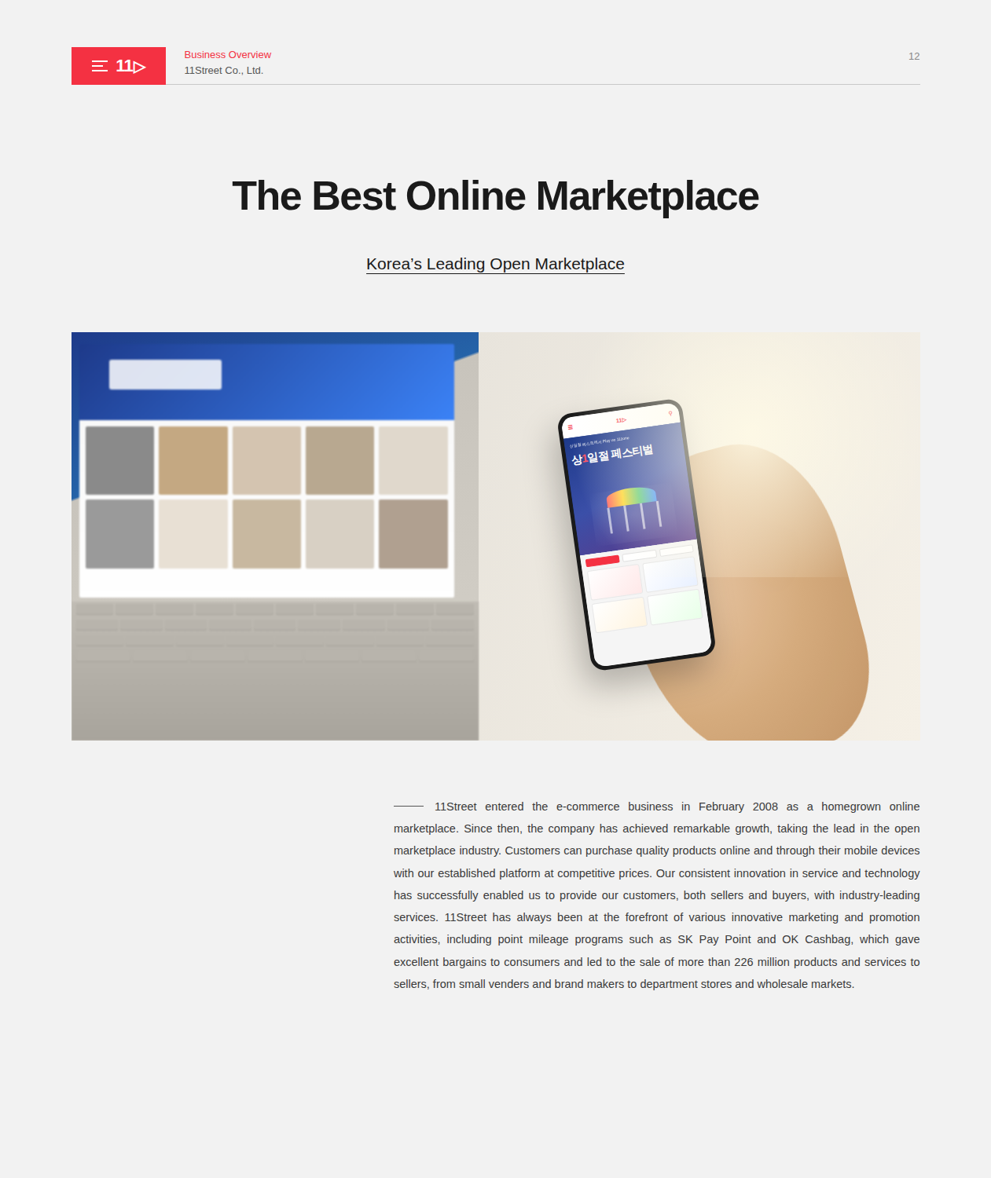11▷
Business Overview
11Street Co., Ltd.
12
The Best Online Marketplace
Korea’s Leading Open Marketplace
☰ 11▷ ⚲
상일절 베스트에서 Play on 11zone
상1일절 페스티벌
11Street entered the e-commerce business in February 2008 as a homegrown online marketplace. Since then, the company has achieved remarkable growth, taking the lead in the open marketplace industry. Customers can purchase quality products online and through their mobile devices with our established platform at competitive prices. Our consistent innovation in service and technology has successfully enabled us to provide our customers, both sellers and buyers, with industry-leading services. 11Street has always been at the forefront of various innovative marketing and promotion activities, including point mileage programs such as SK Pay Point and OK Cashbag, which gave excellent bargains to consumers and led to the sale of more than 226 million products and services to sellers, from small venders and brand makers to department stores and wholesale markets.